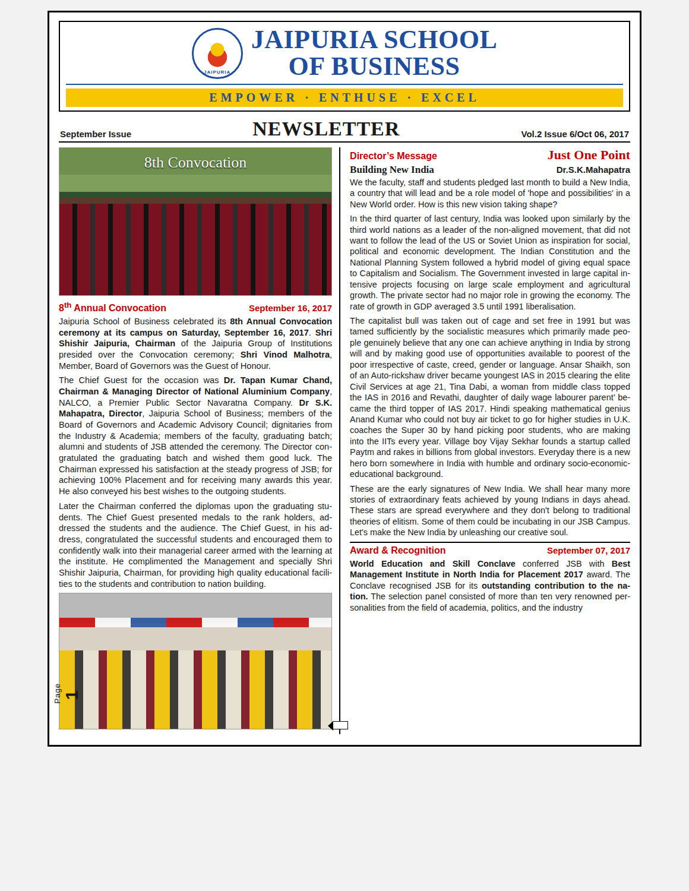JAIPURIA
JAIPURIA SCHOOL
OF BUSINESS
EMPOWER · ENTHUSE · EXCEL
September Issue
NEWSLETTER
Vol.2 Issue 6/Oct 06, 2017
8th Annual Convocation
September 16, 2017
Jaipuria School of Business celebrated its 8th Annual Convocation ceremony at its campus on Saturday, September 16, 2017. Shri Shishir Jaipuria, Chairman of the Jaipuria Group of Institutions presided over the Convocation ceremony; Shri Vinod Malhotra, Member, Board of Governors was the Guest of Honour.
The Chief Guest for the occasion was Dr. Tapan Kumar Chand, Chairman & Managing Director of National Aluminium Company, NALCO, a Premier Public Sector Navaratna Company. Dr S.K. Mahapatra, Director, Jaipuria School of Business; members of the Board of Governors and Academic Advisory Council; dignitaries from the Industry & Academia; members of the faculty, graduating batch; alumni and students of JSB attended the ceremony. The Director congratulated the graduating batch and wished them good luck. The Chairman expressed his satisfaction at the steady progress of JSB; for achieving 100% Placement and for receiving many awards this year. He also conveyed his best wishes to the outgoing students.
Later the Chairman conferred the diplomas upon the graduating students. The Chief Guest presented medals to the rank holders, addressed the students and the audience. The Chief Guest, in his address, congratulated the successful students and encouraged them to confidently walk into their managerial career armed with the learning at the institute. He complimented the Management and specially Shri Shishir Jaipuria, Chairman, for providing high quality educational facilities to the students and contribution to nation building.
Director’s Message
Just One Point
Building New India
Dr.S.K.Mahapatra
We the faculty, staff and students pledged last month to build a New India, a country that will lead and be a role model of 'hope and possibilities' in a New World order. How is this new vision taking shape?
In the third quarter of last century, India was looked upon similarly by the third world nations as a leader of the non-aligned movement, that did not want to follow the lead of the US or Soviet Union as inspiration for social, political and economic development. The Indian Constitution and the National Planning System followed a hybrid model of giving equal space to Capitalism and Socialism. The Government invested in large capital intensive projects focusing on large scale employment and agricultural growth. The private sector had no major role in growing the economy. The rate of growth in GDP averaged 3.5 until 1991 liberalisation.
The capitalist bull was taken out of cage and set free in 1991 but was tamed sufficiently by the socialistic measures which primarily made people genuinely believe that any one can achieve anything in India by strong will and by making good use of opportunities available to poorest of the poor irrespective of caste, creed, gender or language. Ansar Shaikh, son of an Auto-rickshaw driver became youngest IAS in 2015 clearing the elite Civil Services at age 21, Tina Dabi, a woman from middle class topped the IAS in 2016 and Revathi, daughter of daily wage labourer parent’ became the third topper of IAS 2017. Hindi speaking mathematical genius Anand Kumar who could not buy air ticket to go for higher studies in U.K. coaches the Super 30 by hand picking poor students, who are making into the IITs every year. Village boy Vijay Sekhar founds a startup called Paytm and rakes in billions from global investors. Everyday there is a new hero born somewhere in India with humble and ordinary socio-economic-educational background.
These are the early signatures of New India. We shall hear many more stories of extraordinary feats achieved by young Indians in days ahead. These stars are spread everywhere and they don't belong to traditional theories of elitism. Some of them could be incubating in our JSB Campus. Let's make the New India by unleashing our creative soul.
Award & Recognition
September 07, 2017
World Education and Skill Conclave conferred JSB with Best Management Institute in North India for Placement 2017 award. The Conclave recognised JSB for its outstanding contribution to the nation. The selection panel consisted of more than ten very renowned personalities from the field of academia, politics, and the industry
Page1